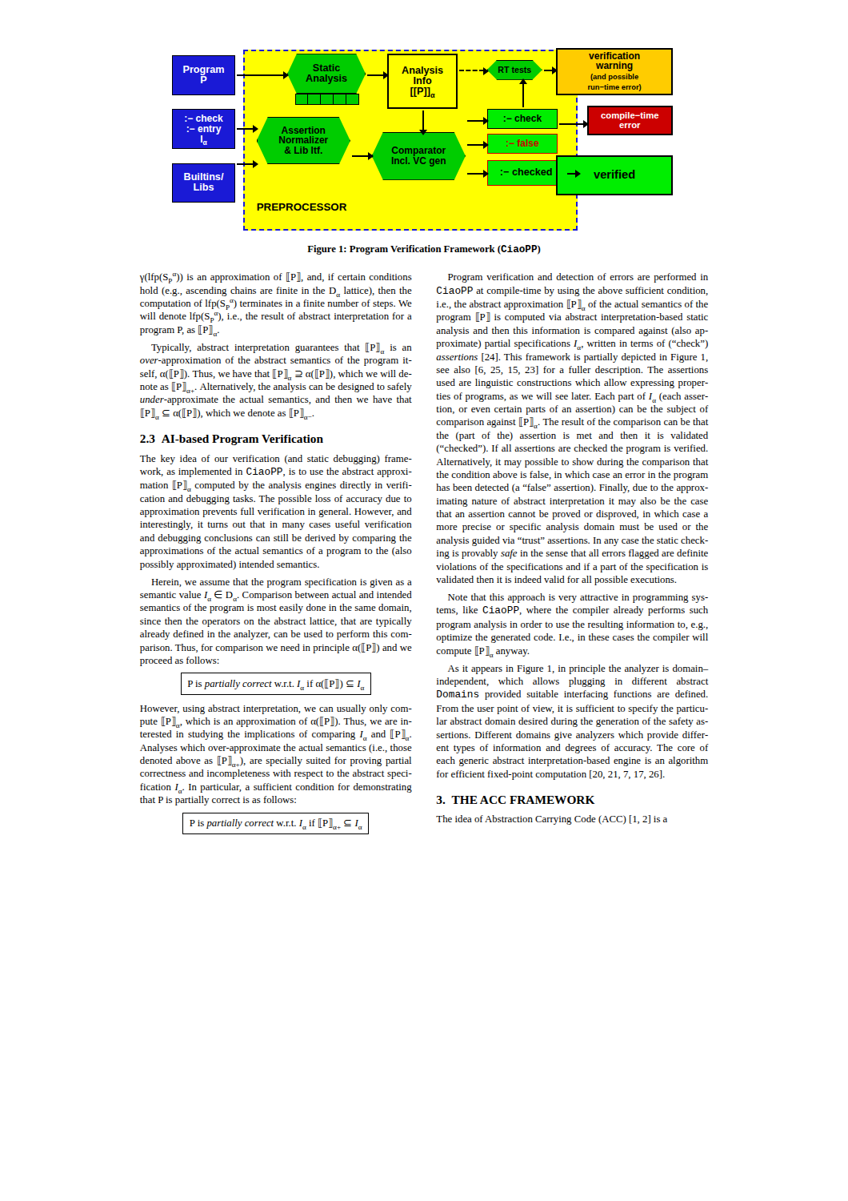PREPROCESSOR
Program
P
:− check
:− entry
Iα
Builtins/
Libs
Static
Analysis
Analysis
Info
[[P]]α
RT tests
verification
warning
(and possible
run−time error)
Assertion
Normalizer
& Lib Itf.
Comparator
Incl. VC gen
:− check
:− false
:− checked
compile−time
error
verified
Figure 1: Program Verification Framework (CiaoPP)
γ(lfp(SPα)) is an approximation of ⟦P⟧, and, if certain conditions hold (e.g., ascending chains are finite in the Dα lattice), then the computation of lfp(SPα) terminates in a finite number of steps. We will denote lfp(SPα), i.e., the result of abstract interpretation for a program P, as ⟦P⟧α.
Typically, abstract interpretation guarantees that ⟦P⟧α is an over-approximation of the abstract semantics of the program itself, α(⟦P⟧). Thus, we have that ⟦P⟧α ⊇ α(⟦P⟧), which we will denote as ⟦P⟧α+. Alternatively, the analysis can be designed to safely under-approximate the actual semantics, and then we have that ⟦P⟧α ⊆ α(⟦P⟧), which we denote as ⟦P⟧α−.
2.3 AI-based Program Verification
The key idea of our verification (and static debugging) framework, as implemented in CiaoPP, is to use the abstract approximation ⟦P⟧α computed by the analysis engines directly in verification and debugging tasks. The possible loss of accuracy due to approximation prevents full verification in general. However, and interestingly, it turns out that in many cases useful verification and debugging conclusions can still be derived by comparing the approximations of the actual semantics of a program to the (also possibly approximated) intended semantics.
Herein, we assume that the program specification is given as a semantic value Iα ∈ Dα. Comparison between actual and intended semantics of the program is most easily done in the same domain, since then the operators on the abstract lattice, that are typically already defined in the analyzer, can be used to perform this comparison. Thus, for comparison we need in principle α(⟦P⟧) and we proceed as follows:
P is partially correct w.r.t. Iα if α(⟦P⟧) ⊆ Iα
However, using abstract interpretation, we can usually only compute ⟦P⟧α, which is an approximation of α(⟦P⟧). Thus, we are interested in studying the implications of comparing Iα and ⟦P⟧α. Analyses which over-approximate the actual semantics (i.e., those denoted above as ⟦P⟧α+), are specially suited for proving partial correctness and incompleteness with respect to the abstract specification Iα. In particular, a sufficient condition for demonstrating that P is partially correct is as follows:
P is partially correct w.r.t. Iα if ⟦P⟧α+ ⊆ Iα
Program verification and detection of errors are performed in CiaoPP at compile-time by using the above sufficient condition, i.e., the abstract approximation ⟦P⟧α of the actual semantics of the program ⟦P⟧ is computed via abstract interpretation-based static analysis and then this information is compared against (also approximate) partial specifications Iα, written in terms of (“check”) assertions [24]. This framework is partially depicted in Figure 1, see also [6, 25, 15, 23] for a fuller description. The assertions used are linguistic constructions which allow expressing properties of programs, as we will see later. Each part of Iα (each assertion, or even certain parts of an assertion) can be the subject of comparison against ⟦P⟧α. The result of the comparison can be that the (part of the) assertion is met and then it is validated (“checked”). If all assertions are checked the program is verified. Alternatively, it may possible to show during the comparison that the condition above is false, in which case an error in the program has been detected (a “false” assertion). Finally, due to the approximating nature of abstract interpretation it may also be the case that an assertion cannot be proved or disproved, in which case a more precise or specific analysis domain must be used or the analysis guided via “trust” assertions. In any case the static checking is provably safe in the sense that all errors flagged are definite violations of the specifications and if a part of the specification is validated then it is indeed valid for all possible executions.
Note that this approach is very attractive in programming systems, like CiaoPP, where the compiler already performs such program analysis in order to use the resulting information to, e.g., optimize the generated code. I.e., in these cases the compiler will compute ⟦P⟧α anyway.
As it appears in Figure 1, in principle the analyzer is domain–independent, which allows plugging in different abstract Domains provided suitable interfacing functions are defined. From the user point of view, it is sufficient to specify the particular abstract domain desired during the generation of the safety assertions. Different domains give analyzers which provide different types of information and degrees of accuracy. The core of each generic abstract interpretation-based engine is an algorithm for efficient fixed-point computation [20, 21, 7, 17, 26].
3. THE ACC FRAMEWORK
The idea of Abstraction Carrying Code (ACC) [1, 2] is a